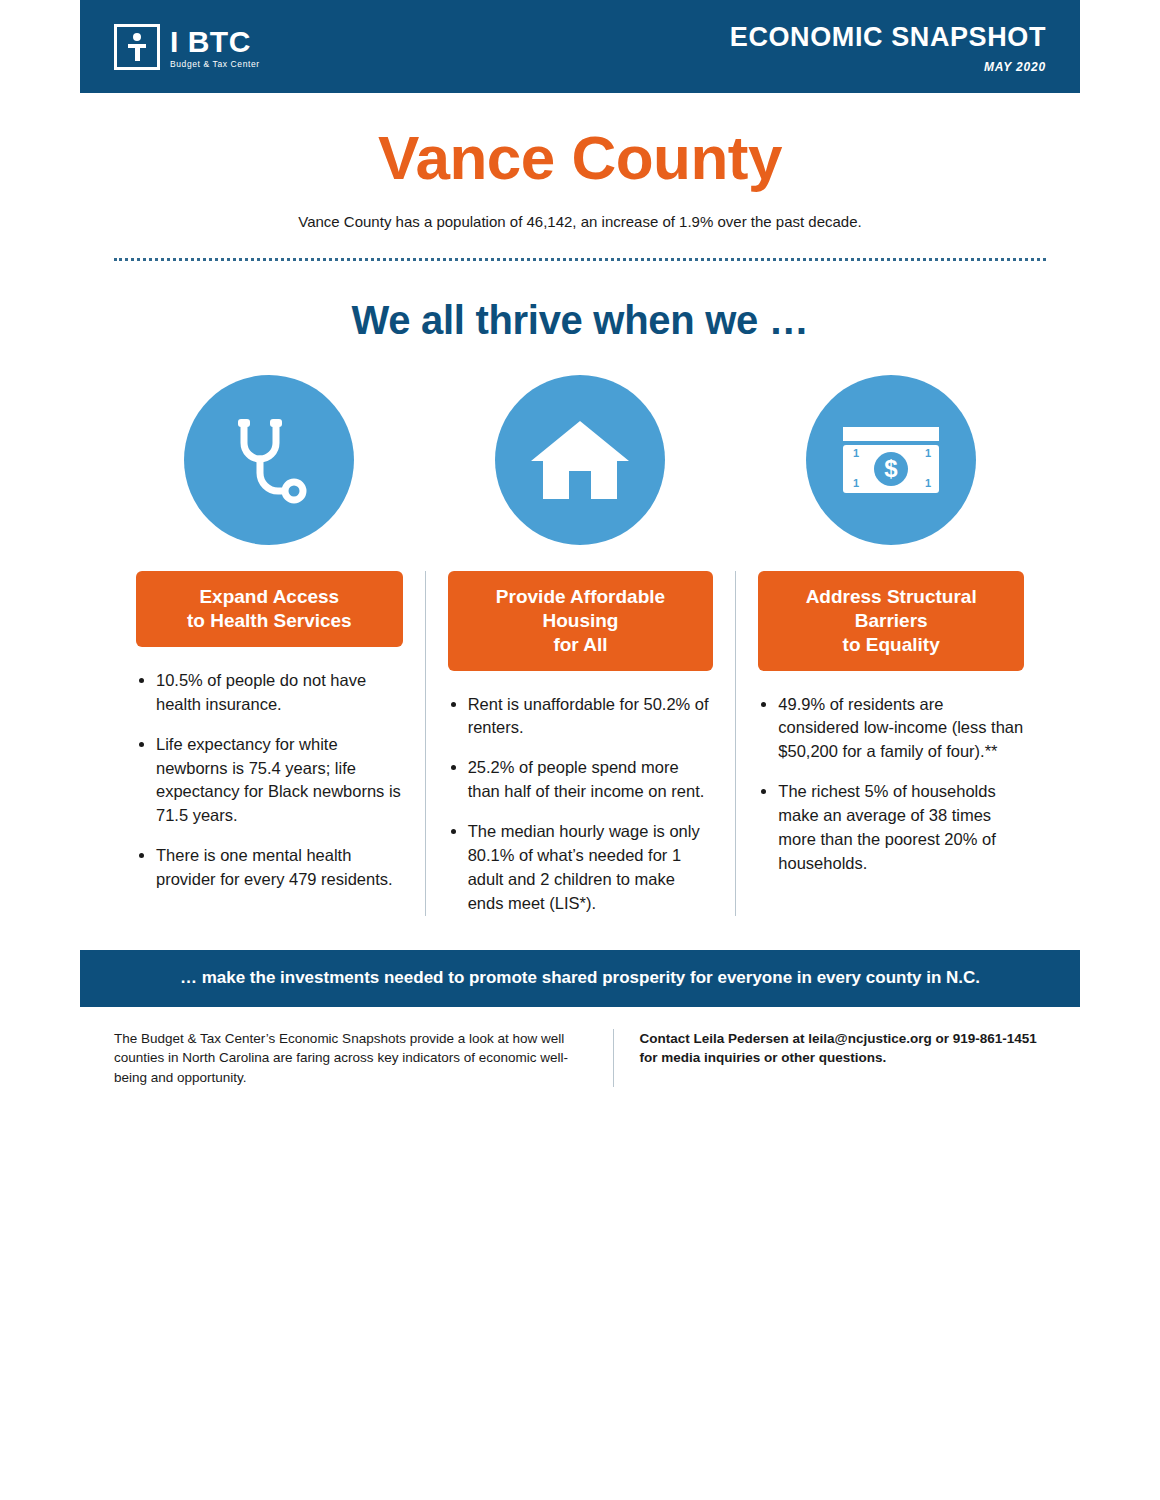I BTC Budget & Tax Center
Economic Snapshot
MAY 2020
Vance County
Vance County has a population of 46,142, an increase of 1.9% over the past decade.
We all thrive when we …
$ 1 1 1 1
Expand Access
to Health Services
10.5% of people do not have health insurance.
Life expectancy for white newborns is 75.4 years; life expectancy for Black newborns is 71.5 years.
There is one mental health provider for every 479 residents.
Provide Affordable Housing
for All
Rent is unaffordable for 50.2% of renters.
25.2% of people spend more than half of their income on rent.
The median hourly wage is only 80.1% of what’s needed for 1 adult and 2 children to make ends meet (LIS*).
Address Structural Barriers
to Equality
49.9% of residents are considered low-income (less than $50,200 for a family of four).**
The richest 5% of households make an average of 38 times more than the poorest 20% of households.
… make the investments needed to promote shared prosperity for everyone in every county in N.C.
The Budget & Tax Center’s Economic Snapshots provide a look at how well counties in North Carolina are faring across key indicators of economic well-being and opportunity.
Contact Leila Pedersen at leila@ncjustice.org or 919-861-1451 for media inquiries or other questions.